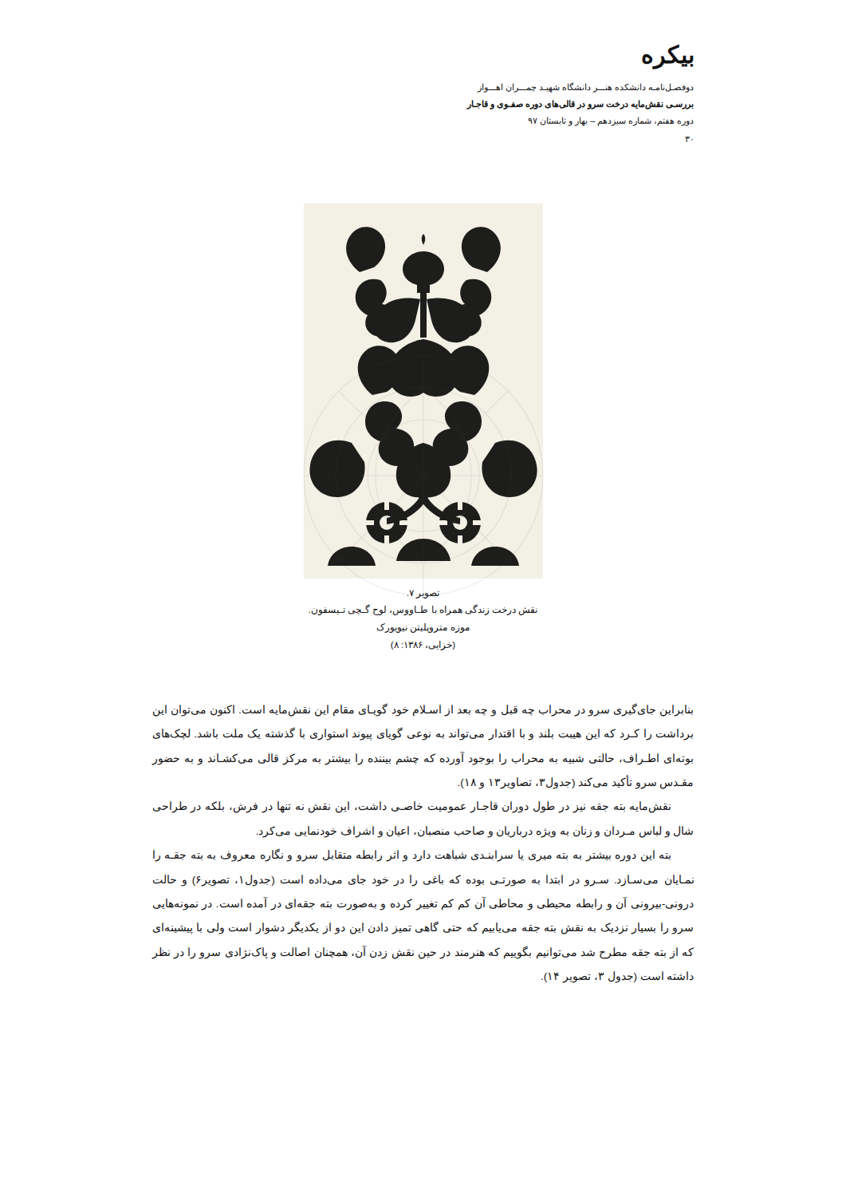بیکره
دوفصـل‌نامـه دانشکده هنـــر دانشگاه شهیـد چمـــران اهـــواز بررسـی نقش‌مایه درخت سرو در قالی‌های دوره صفـوی و قاجـار دوره هفتم، شماره سیزدهم – بهار و تابستان ۹۷
۳۰
تصویر ۷.
نقش درخت زندگی همراه با طـاووس، لوح گـچی تـیسفون.
موزه متروپلیتن نیویورک
(خزایی، ۱۳۸۶: ۸)
بنابراین جای‌گیری سرو در محراب چه قبل و چه بعد از اسـلام خود گویـای مقام این نقش‌مایه است. اکنون می‌توان این برداشت را کـرد که این هیبت بلند و با اقتدار می‌تواند به نوعی گویای پیوند استواری با گذشته یک ملت باشد. لچک‌های بوته‌ای اطـراف، حالتی شبیه به محراب را بوجود آورده که چشم بیننده را بیشتر به مرکز قالی می‌کشـاند و به حضور مقـدس سرو تأکید می‌کند (جدول۳، تصاویر۱۳ و ۱۸).
نقش‌مایه بته جقه نیز در طول دوران قاجـار عمومیت خاصـی داشت، این نقش نه تنها در فرش، بلکه در طراحی شال و لباس مـردان و زنان به ویژه درباریان و صاحب منصبان، اعیان و اشراف خودنمایی می‌کرد.
بته این دوره بیشتر به بته میری یا سرابنـدی شباهت دارد و اثر رابطه متقابل سرو و نگاره معروف به بته جقـه را نمـایان می‌سـازد. سـرو در ابتدا به صورتـی بوده که باغی را در خود جای می‌داده است (جدول۱، تصویر۶) و حالت درونی-بیرونی آن و رابطه محیطی و محاطی آن کم کم تغییر کرده و به‌صورت بته جقه‌ای در آمده است. در نمونه‌هایی سرو را بسیار نزدیک به نقش بته جقه می‌یابیم که حتی گاهی تمیز دادن این دو از یکدیگر دشوار است ولی با پیشینه‌ای که از بته جقه مطرح شد می‌توانیم بگوییم که هنرمند در حین نقش زدن آن، همچنان اصالت و پاک‌نژادی سرو را در نظر داشته است (جدول ۳، تصویر ۱۴).